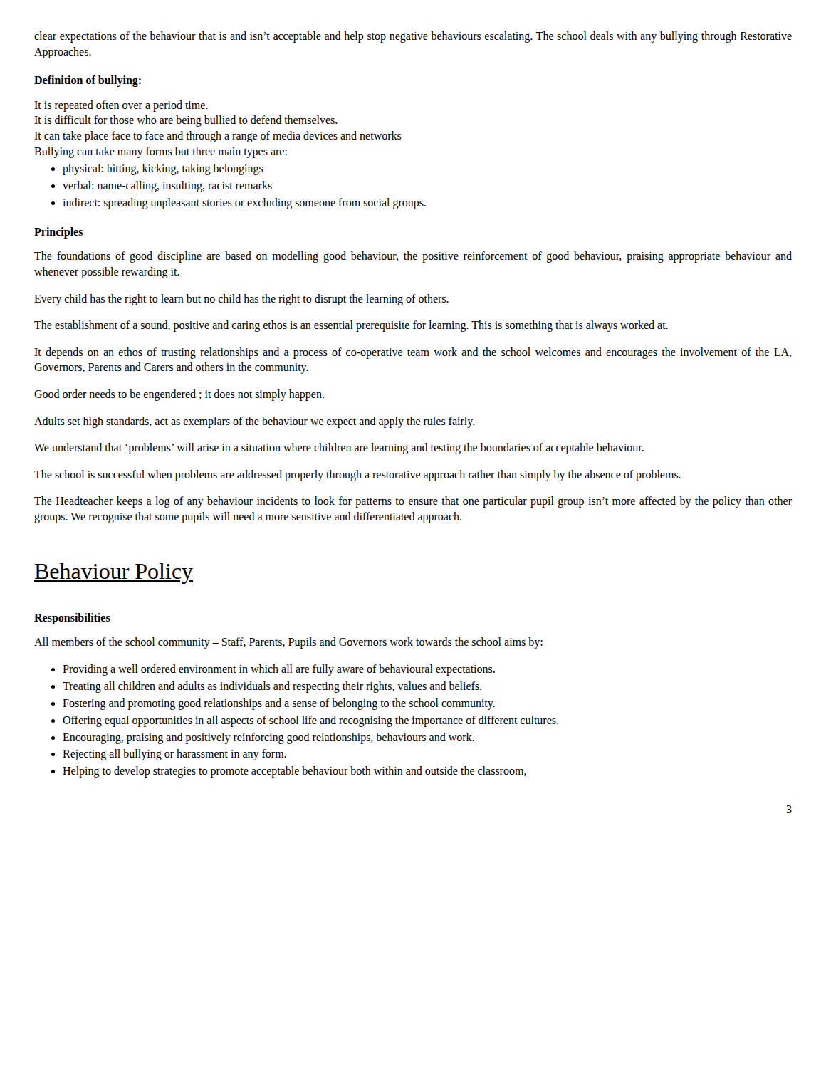clear expectations of the behaviour that is and isn’t acceptable and help stop negative behaviours escalating. The school deals with any bullying through Restorative Approaches.
Definition of bullying:
It is repeated often over a period time.
It is difficult for those who are being bullied to defend themselves.
It can take place face to face and through a range of media devices and networks
Bullying can take many forms but three main types are:
physical: hitting, kicking, taking belongings
verbal: name-calling, insulting, racist remarks
indirect: spreading unpleasant stories or excluding someone from social groups.
Principles
The foundations of good discipline are based on modelling good behaviour, the positive reinforcement of good behaviour, praising appropriate behaviour and whenever possible rewarding it.
Every child has the right to learn but no child has the right to disrupt the learning of others.
The establishment of a sound, positive and caring ethos is an essential prerequisite for learning. This is something that is always worked at.
It depends on an ethos of trusting relationships and a process of co-operative team work and the school welcomes and encourages the involvement of the LA, Governors, Parents and Carers and others in the community.
Good order needs to be engendered ; it does not simply happen.
Adults set high standards, act as exemplars of the behaviour we expect and apply the rules fairly.
We understand that ‘problems’ will arise in a situation where children are learning and testing the boundaries of acceptable behaviour.
The school is successful when problems are addressed properly through a restorative approach rather than simply by the absence of problems.
The Headteacher keeps a log of any behaviour incidents to look for patterns to ensure that one particular pupil group isn’t more affected by the policy than other groups. We recognise that some pupils will need a more sensitive and differentiated approach.
Behaviour Policy
Responsibilities
All members of the school community – Staff, Parents, Pupils and Governors work towards the school aims by:
Providing a well ordered environment in which all are fully aware of behavioural expectations.
Treating all children and adults as individuals and respecting their rights, values and beliefs.
Fostering and promoting good relationships and a sense of belonging to the school community.
Offering equal opportunities in all aspects of school life and recognising the importance of different cultures.
Encouraging, praising and positively reinforcing good relationships, behaviours and work.
Rejecting all bullying or harassment in any form.
Helping to develop strategies to promote acceptable behaviour both within and outside the classroom,
3